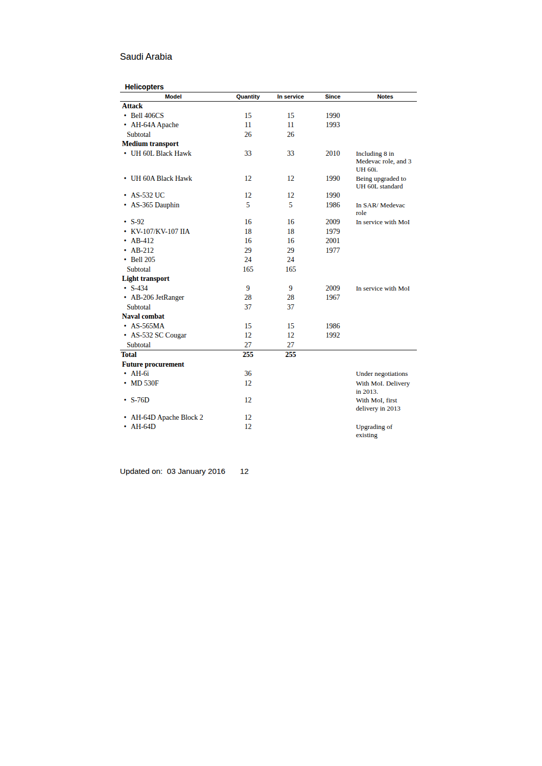Saudi Arabia
Helicopters
| Model | Quantity | In service | Since | Notes |
| --- | --- | --- | --- | --- |
| Attack |
| Bell 406CS | 15 | 15 | 1990 | |
| AH-64A Apache | 11 | 11 | 1993 | |
| Subtotal | 26 | 26 | | |
| Medium transport |
| UH 60L Black Hawk | 33 | 33 | 2010 | Including 8 in Medevac role, and 3 UH 60i. |
| UH 60A Black Hawk | 12 | 12 | 1990 | Being upgraded to UH 60L standard |
| AS-532 UC | 12 | 12 | 1990 | |
| AS-365 Dauphin | 5 | 5 | 1986 | In SAR/ Medevac role |
| S-92 | 16 | 16 | 2009 | In service with MoI |
| KV-107/KV-107 IIA | 18 | 18 | 1979 | |
| AB-412 | 16 | 16 | 2001 | |
| AB-212 | 29 | 29 | 1977 | |
| Bell 205 | 24 | 24 | | |
| Subtotal | 165 | 165 | | |
| Light transport |
| S-434 | 9 | 9 | 2009 | In service with MoI |
| AB-206 JetRanger | 28 | 28 | 1967 | |
| Subtotal | 37 | 37 | | |
| Naval combat |
| AS-565MA | 15 | 15 | 1986 | |
| AS-532 SC Cougar | 12 | 12 | 1992 | |
| Subtotal | 27 | 27 | | |
| Total | 255 | 255 | | |
| Future procurement |
| AH-6i | 36 | | | Under negotiations |
| MD 530F | 12 | | | With MoI. Delivery in 2013. |
| S-76D | 12 | | | With MoI, first delivery in 2013 |
| AH-64D Apache Block 2 | 12 | | | |
| AH-64D | 12 | | | Upgrading of existing |
Updated on: 03 January 201612